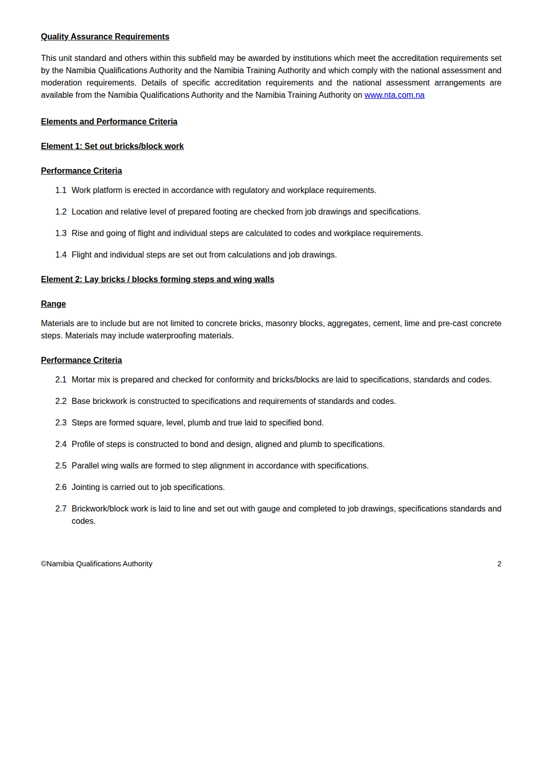Quality Assurance Requirements
This unit standard and others within this subfield may be awarded by institutions which meet the accreditation requirements set by the Namibia Qualifications Authority and the Namibia Training Authority and which comply with the national assessment and moderation requirements. Details of specific accreditation requirements and the national assessment arrangements are available from the Namibia Qualifications Authority and the Namibia Training Authority on www.nta.com.na
Elements and Performance Criteria
Element 1: Set out bricks/block work
Performance Criteria
1.1
Work platform is erected in accordance with regulatory and workplace requirements.
1.2
Location and relative level of prepared footing are checked from job drawings and specifications.
1.3
Rise and going of flight and individual steps are calculated to codes and workplace requirements.
1.4
Flight and individual steps are set out from calculations and job drawings.
Element 2: Lay bricks / blocks forming steps and wing walls
Range
Materials are to include but are not limited to concrete bricks, masonry blocks, aggregates, cement, lime and pre-cast concrete steps. Materials may include waterproofing materials.
Performance Criteria
2.1
Mortar mix is prepared and checked for conformity and bricks/blocks are laid to specifications, standards and codes.
2.2
Base brickwork is constructed to specifications and requirements of standards and codes.
2.3
Steps are formed square, level, plumb and true laid to specified bond.
2.4
Profile of steps is constructed to bond and design, aligned and plumb to specifications.
2.5
Parallel wing walls are formed to step alignment in accordance with specifications.
2.6
Jointing is carried out to job specifications.
2.7
Brickwork/block work is laid to line and set out with gauge and completed to job drawings, specifications standards and codes.
©Namibia Qualifications Authority 2